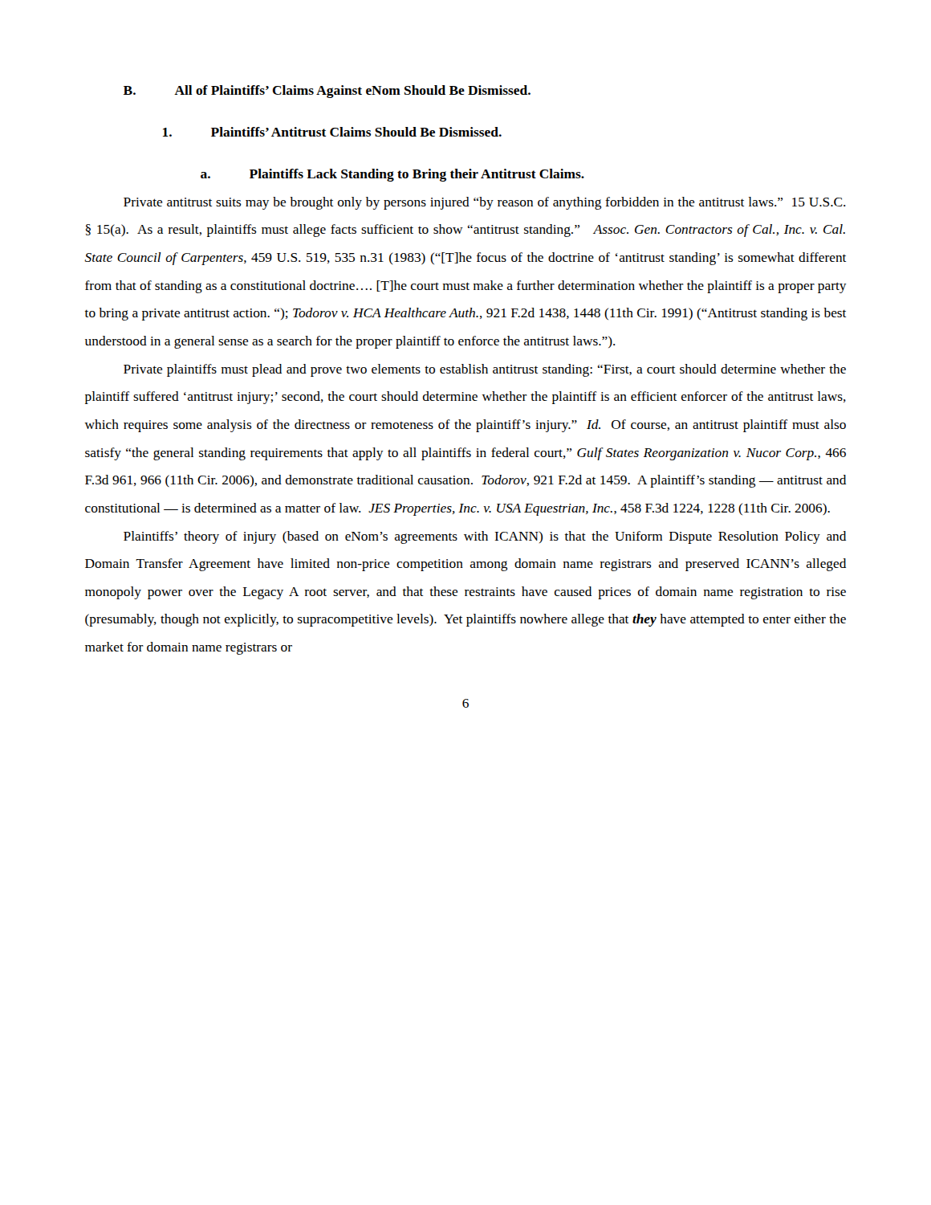B. All of Plaintiffs’ Claims Against eNom Should Be Dismissed.
1. Plaintiffs’ Antitrust Claims Should Be Dismissed.
a. Plaintiffs Lack Standing to Bring their Antitrust Claims.
Private antitrust suits may be brought only by persons injured “by reason of anything forbidden in the antitrust laws.” 15 U.S.C. § 15(a). As a result, plaintiffs must allege facts sufficient to show “antitrust standing.” Assoc. Gen. Contractors of Cal., Inc. v. Cal. State Council of Carpenters, 459 U.S. 519, 535 n.31 (1983) (“[T]he focus of the doctrine of ‘antitrust standing’ is somewhat different from that of standing as a constitutional doctrine…. [T]he court must make a further determination whether the plaintiff is a proper party to bring a private antitrust action. “); Todorov v. HCA Healthcare Auth., 921 F.2d 1438, 1448 (11th Cir. 1991) (“Antitrust standing is best understood in a general sense as a search for the proper plaintiff to enforce the antitrust laws.”).
Private plaintiffs must plead and prove two elements to establish antitrust standing: “First, a court should determine whether the plaintiff suffered ‘antitrust injury;’ second, the court should determine whether the plaintiff is an efficient enforcer of the antitrust laws, which requires some analysis of the directness or remoteness of the plaintiff’s injury.” Id. Of course, an antitrust plaintiff must also satisfy “the general standing requirements that apply to all plaintiffs in federal court,” Gulf States Reorganization v. Nucor Corp., 466 F.3d 961, 966 (11th Cir. 2006), and demonstrate traditional causation. Todorov, 921 F.2d at 1459. A plaintiff’s standing — antitrust and constitutional — is determined as a matter of law. JES Properties, Inc. v. USA Equestrian, Inc., 458 F.3d 1224, 1228 (11th Cir. 2006).
Plaintiffs’ theory of injury (based on eNom’s agreements with ICANN) is that the Uniform Dispute Resolution Policy and Domain Transfer Agreement have limited non-price competition among domain name registrars and preserved ICANN’s alleged monopoly power over the Legacy A root server, and that these restraints have caused prices of domain name registration to rise (presumably, though not explicitly, to supracompetitive levels). Yet plaintiffs nowhere allege that they have attempted to enter either the market for domain name registrars or
6